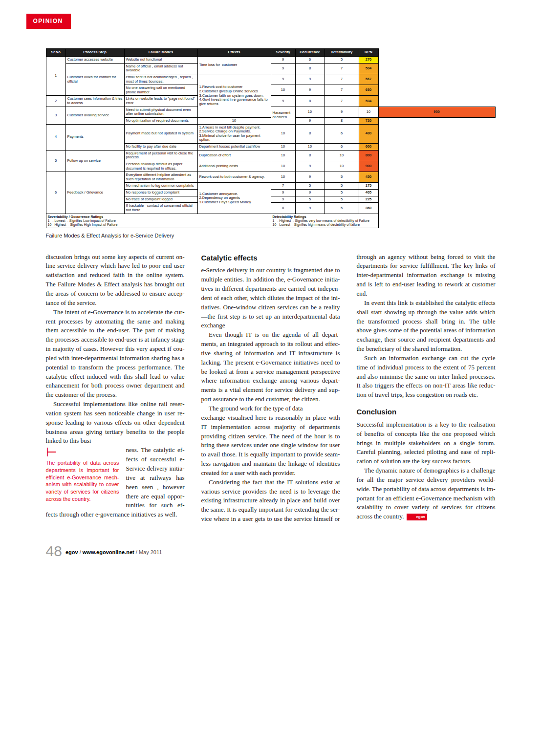OPINION
| Sr.No | Process Step | Failure Modes | Effects | Severity | Occurrence | Detectability | RPN |
| --- | --- | --- | --- | --- | --- | --- | --- |
| 1 | Customer accesses website | Website not functional | Time loss for customer | 9 | 6 | 5 | 270 |
| Customer looks for contact for official | Name of official , email address not available | 9 | 8 | 7 | 504 |
| email sent is not acknowledged , replied , most of times bounces. | 1.Rework cost to customer 2.Customer givesup Online services 3.Customer faith on system goes down. 4.Govt investment in e-governance fails to give returns | 9 | 9 | 7 | 567 |
| No one answering call on mentioned phone number | 10 | 9 | 7 | 630 |
| 2 | Customer sees information & tries to access | Links on website leads to "page not found" error | 9 | 8 | 7 | 504 |
| 3 | Customer availing service | Need to submit physical document even after online submission. | Harasment of citizen | 10 | 9 | 10 | 900 |
| No optimization of required documents | 10 | 9 | 8 | 720 |
| 4 | Payments | Payment made but not updated in system | 1.Arrears in next bill despite payment. 2.Service Charge on Payments. 3.Minimal choice for user for payment option. | 10 | 8 | 6 | 480 |
| No facility to pay after due date | Department looses potential cashflow | 10 | 10 | 6 | 600 |
| 5 | Follow up on service | Requirement of personal visit to close the process. | Duplication of effort | 10 | 8 | 10 | 800 |
| Personal followup difficult as paper document is required in offices. | Additional printing costs | 10 | 9 | 10 | 900 |
| 6 | Feedback / Grievance | Everytime different helpline attendent as such repetation of information | Rework cost to both customer & agency. | 10 | 9 | 5 | 450 |
| No mechanism to log common complaints | 1.Customer annoyance. 2.Dependency on agents 3.Customer Pays Speed Money | 7 | 5 | 5 | 175 |
| No response to logged complaint | 9 | 9 | 5 | 405 |
| No trace of complaint logged | 9 | 5 | 5 | 225 |
| If trackable - contact of concerned official not there | 8 | 9 | 5 | 360 |
| Severiability / Occurrence Ratings 1 - Lowest - Signifies Low impact of Failure 10 - Highest - Signifies High Impact of Failure | Detectability Ratings 1 - Highest - Signifies very low means of detectibility of Failure 10 - Lowest - Signifies high means of dectebility of failure |
Failure Modes & Effect Analysis for e-Service Delivery
discussion brings out some key aspects of current online service delivery which have led to poor end user satisfaction and reduced faith in the online system. The Failure Modes & Effect analysis has brought out the areas of concern to be addressed to ensure acceptance of the service.
The intent of e-Governance is to accelerate the current processes by automating the same and making them accessible to the end-user. The part of making the processes accessible to end-user is at infancy stage in majority of cases. However this very aspect if coupled with inter-departmental information sharing has a potential to transform the process performance. The catalytic effect induced with this shall lead to value enhancement for both process owner department and the customer of the process.
Successful implementations like online rail reservation system has seen noticeable change in user response leading to various effects on other dependent business areas giving tertiary benefits to the people linked to this busi-
⊢ The portability of data across departments is important for efficient e-Governance mechanism with scalability to cover variety of services for citizens across the country.
ness. The catalytic effects of successful e-Service delivery initiative at railways has been seen , however there are equal opportunities for such effects through other e-governance initiatives as well.
Catalytic effects
e-Service delivery in our country is fragmented due to multiple entities. In addition the, e-Governance initiatives in different departments are carried out independent of each other, which dilutes the impact of the initiatives. One-window citizen services can be a reality—the first step is to set up an interdepartmental data exchange
Even though IT is on the agenda of all departments, an integrated approach to its rollout and effective sharing of information and IT infrastructure is lacking. The present e-Governance initiatives need to be looked at from a service management perspective where information exchange among various departments is a vital element for service delivery and support assurance to the end customer, the citizen.
The ground work for the type of data
exchange visualised here is reasonably in place with IT implementation across majority of departments providing citizen service. The need of the hour is to bring these services under one single window for user to avail those. It is equally important to provide seamless navigation and maintain the linkage of identities created for a user with each provider.
Considering the fact that the IT solutions exist at various service providers the need is to leverage the existing infrastructure already in place and build over the same. It is equally important for extending the service where in a user gets to use the service himself or through an agency without being forced to visit the departments for service fulfillment. The key links of inter-departmental information exchange is missing and is left to end-user leading to rework at customer end.
In event this link is established the catalytic effects shall start showing up through the value adds which the transformed process shall bring in. The table above gives some of the potential areas of information exchange, their source and recipient departments and the beneficiary of the shared information.
Such an information exchange can cut the cycle time of individual process to the extent of 75 percent and also minimise the same on inter-linked processes. It also triggers the effects on non-IT areas like reduction of travel trips, less congestion on roads etc.
Conclusion
Successful implementation is a key to the realisation of benefits of concepts like the one proposed which brings in multiple stakeholders on a single forum. Careful planning, selected piloting and ease of replication of solution are the key success factors.
The dynamic nature of demographics is a challenge for all the major service delivery providers worldwide. The portability of data across departments is important for an efficient e-Governance mechanism with scalability to cover variety of services for citizens across the country. egov
48 egov / www.egovonline.net / May 2011